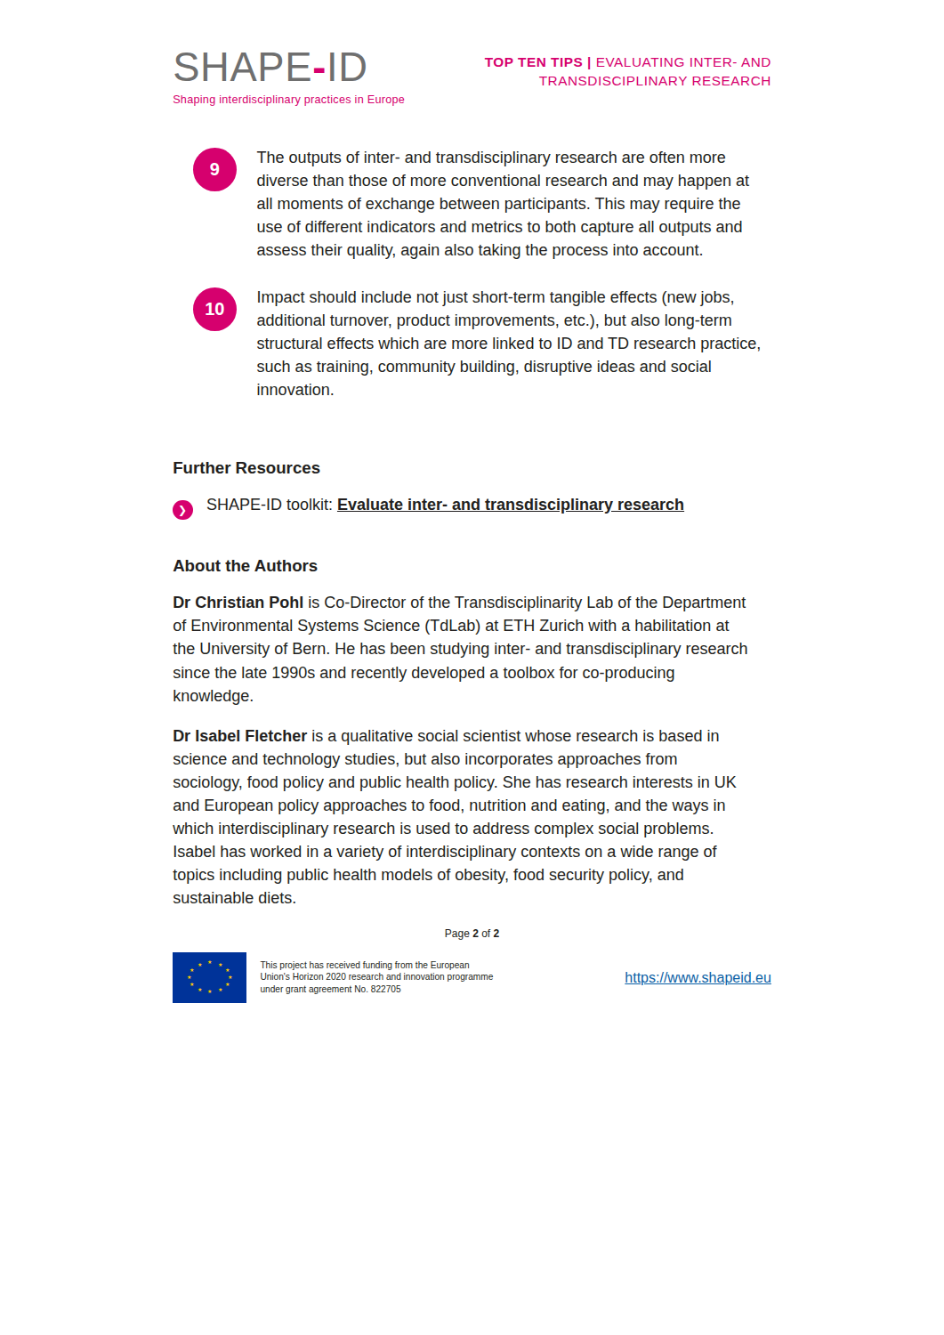SHAPE-ID
Shaping interdisciplinary practices in Europe
TOP TEN TIPS | EVALUATING INTER- AND
TRANSDISCIPLINARY RESEARCH
9
The outputs of inter- and transdisciplinary research are often more diverse than those of more conventional research and may happen at all moments of exchange between participants. This may require the use of different indicators and metrics to both capture all outputs and assess their quality, again also taking the process into account.
10
Impact should include not just short-term tangible effects (new jobs, additional turnover, product improvements, etc.), but also long-term structural effects which are more linked to ID and TD research practice, such as training, community building, disruptive ideas and social innovation.
Further Resources
❯
SHAPE-ID toolkit: Evaluate inter- and transdisciplinary research
About the Authors
Dr Christian Pohl is Co-Director of the Transdisciplinarity Lab of the Department of Environmental Systems Science (TdLab) at ETH Zurich with a habilitation at the University of Bern. He has been studying inter- and transdisciplinary research since the late 1990s and recently developed a toolbox for co-producing knowledge.
Dr Isabel Fletcher is a qualitative social scientist whose research is based in science and technology studies, but also incorporates approaches from sociology, food policy and public health policy. She has research interests in UK and European policy approaches to food, nutrition and eating, and the ways in which interdisciplinary research is used to address complex social problems. Isabel has worked in a variety of interdisciplinary contexts on a wide range of topics including public health models of obesity, food security policy, and sustainable diets.
Page 2 of 2
★ ★ ★ ★ ★ ★ ★ ★ ★ ★ ★ ★
This project has received funding from the European Union's Horizon 2020 research and innovation programme under grant agreement No. 822705
https://www.shapeid.eu